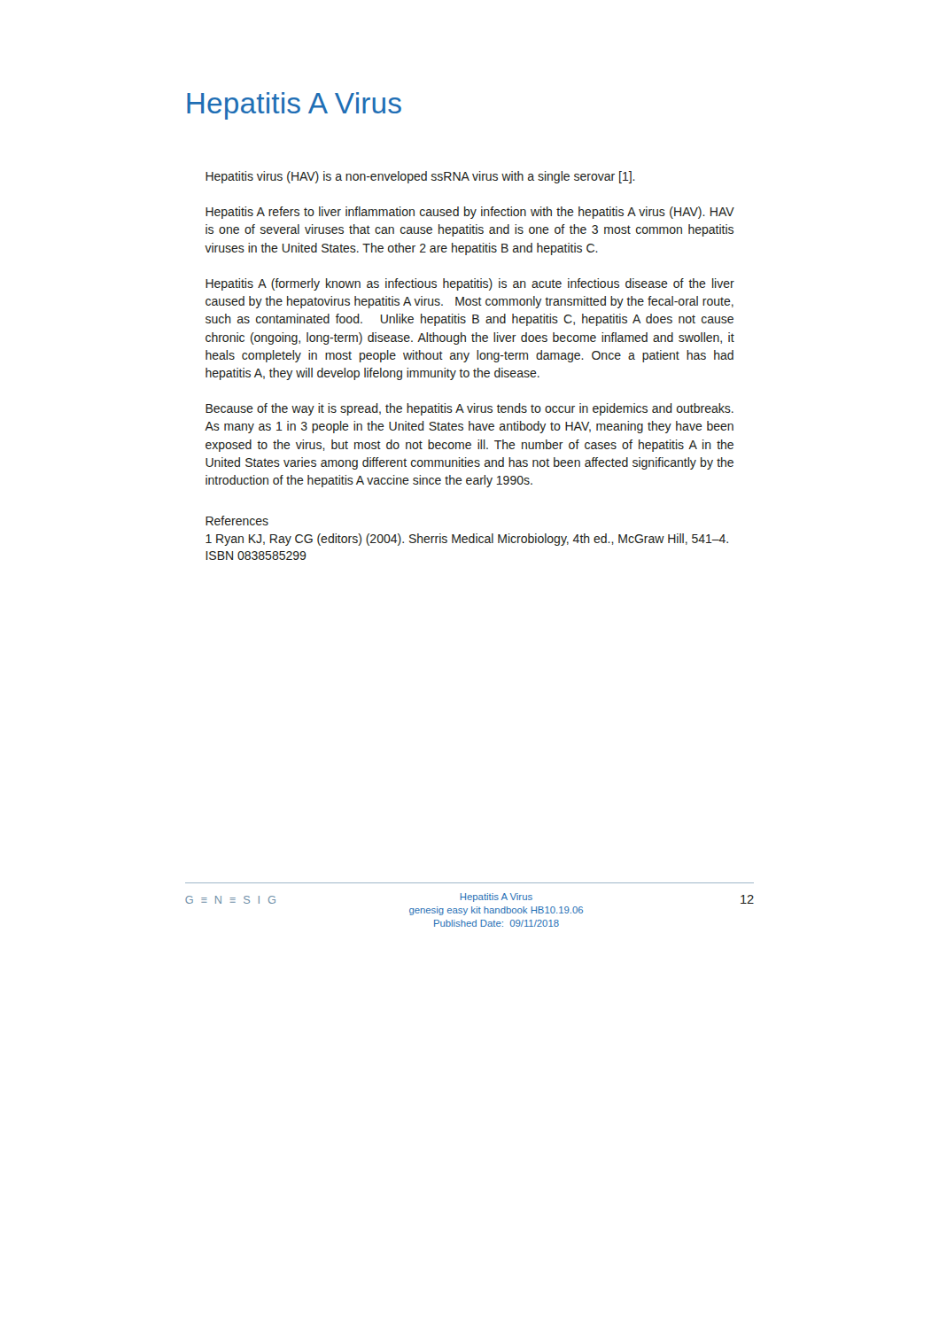Hepatitis A Virus
Hepatitis virus (HAV) is a non-enveloped ssRNA virus with a single serovar [1].
Hepatitis A refers to liver inflammation caused by infection with the hepatitis A virus (HAV). HAV is one of several viruses that can cause hepatitis and is one of the 3 most common hepatitis viruses in the United States. The other 2 are hepatitis B and hepatitis C.
Hepatitis A (formerly known as infectious hepatitis) is an acute infectious disease of the liver caused by the hepatovirus hepatitis A virus. Most commonly transmitted by the fecal-oral route, such as contaminated food. Unlike hepatitis B and hepatitis C, hepatitis A does not cause chronic (ongoing, long-term) disease. Although the liver does become inflamed and swollen, it heals completely in most people without any long-term damage. Once a patient has had hepatitis A, they will develop lifelong immunity to the disease.
Because of the way it is spread, the hepatitis A virus tends to occur in epidemics and outbreaks. As many as 1 in 3 people in the United States have antibody to HAV, meaning they have been exposed to the virus, but most do not become ill. The number of cases of hepatitis A in the United States varies among different communities and has not been affected significantly by the introduction of the hepatitis A vaccine since the early 1990s.
References
1 Ryan KJ, Ray CG (editors) (2004). Sherris Medical Microbiology, 4th ed., McGraw Hill, 541–4. ISBN 0838585299
G ≡ N ≡ S I G
Hepatitis A Virus
genesig easy kit handbook HB10.19.06
Published Date: 09/11/2018
12